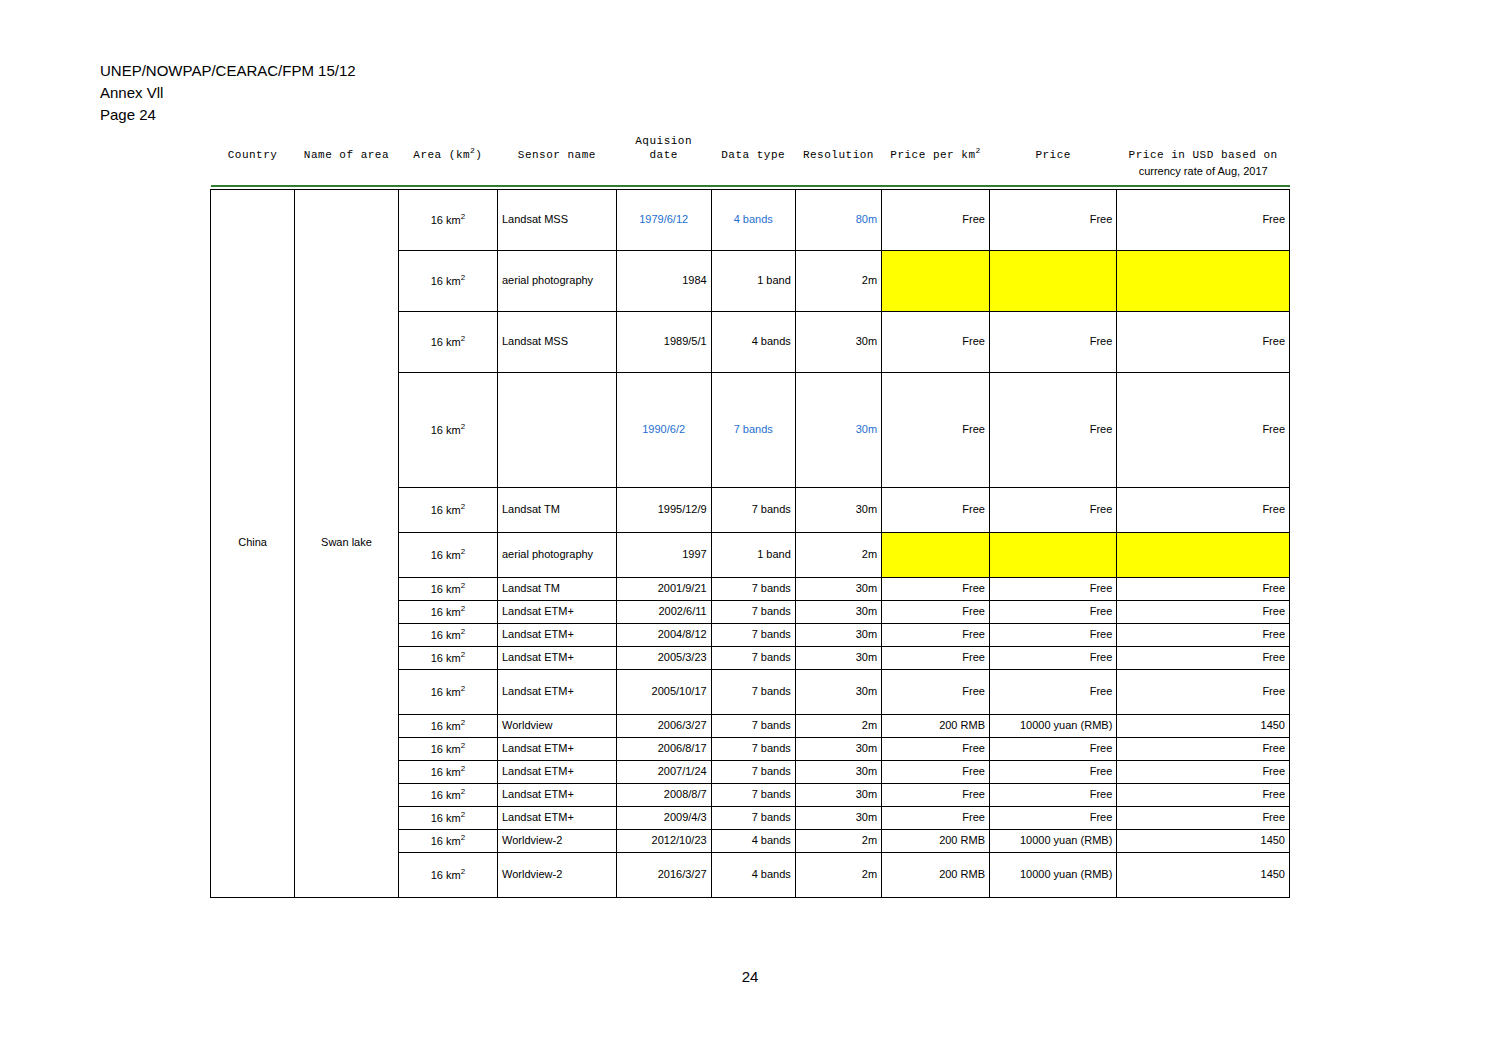UNEP/NOWPAP/CEARAC/FPM 15/12
Annex Vll
Page 24
| Country | Name of area | Area (km 2 ) | Sensor name | Aquision date | Data type | Resolution | Price per km 2 | Price | Price in USD based on |
| --- | --- | --- | --- | --- | --- | --- | --- | --- | --- |
| | | | | | | | | | currency rate of Aug, 2017 |
| China | Swan lake | 16 km 2 | Landsat MSS | 1979/6/12 | 4 bands | 80m | Free | Free | Free |
| 16 km 2 | aerial photography | 1984 | 1 band | 2m | | | |
| 16 km 2 | Landsat MSS | 1989/5/1 | 4 bands | 30m | Free | Free | Free |
| 16 km 2 | | 1990/6/2 | 7 bands | 30m | Free | Free | Free |
| 16 km 2 | Landsat TM | 1995/12/9 | 7 bands | 30m | Free | Free | Free |
| 16 km 2 | aerial photography | 1997 | 1 band | 2m | | | |
| 16 km 2 | Landsat TM | 2001/9/21 | 7 bands | 30m | Free | Free | Free |
| 16 km 2 | Landsat ETM+ | 2002/6/11 | 7 bands | 30m | Free | Free | Free |
| 16 km 2 | Landsat ETM+ | 2004/8/12 | 7 bands | 30m | Free | Free | Free |
| 16 km 2 | Landsat ETM+ | 2005/3/23 | 7 bands | 30m | Free | Free | Free |
| 16 km 2 | Landsat ETM+ | 2005/10/17 | 7 bands | 30m | Free | Free | Free |
| 16 km 2 | Worldview | 2006/3/27 | 7 bands | 2m | 200 RMB | 10000 yuan (RMB) | 1450 |
| 16 km 2 | Landsat ETM+ | 2006/8/17 | 7 bands | 30m | Free | Free | Free |
| 16 km 2 | Landsat ETM+ | 2007/1/24 | 7 bands | 30m | Free | Free | Free |
| 16 km 2 | Landsat ETM+ | 2008/8/7 | 7 bands | 30m | Free | Free | Free |
| 16 km 2 | Landsat ETM+ | 2009/4/3 | 7 bands | 30m | Free | Free | Free |
| 16 km 2 | Worldview-2 | 2012/10/23 | 4 bands | 2m | 200 RMB | 10000 yuan (RMB) | 1450 |
| 16 km 2 | Worldview-2 | 2016/3/27 | 4 bands | 2m | 200 RMB | 10000 yuan (RMB) | 1450 |
24